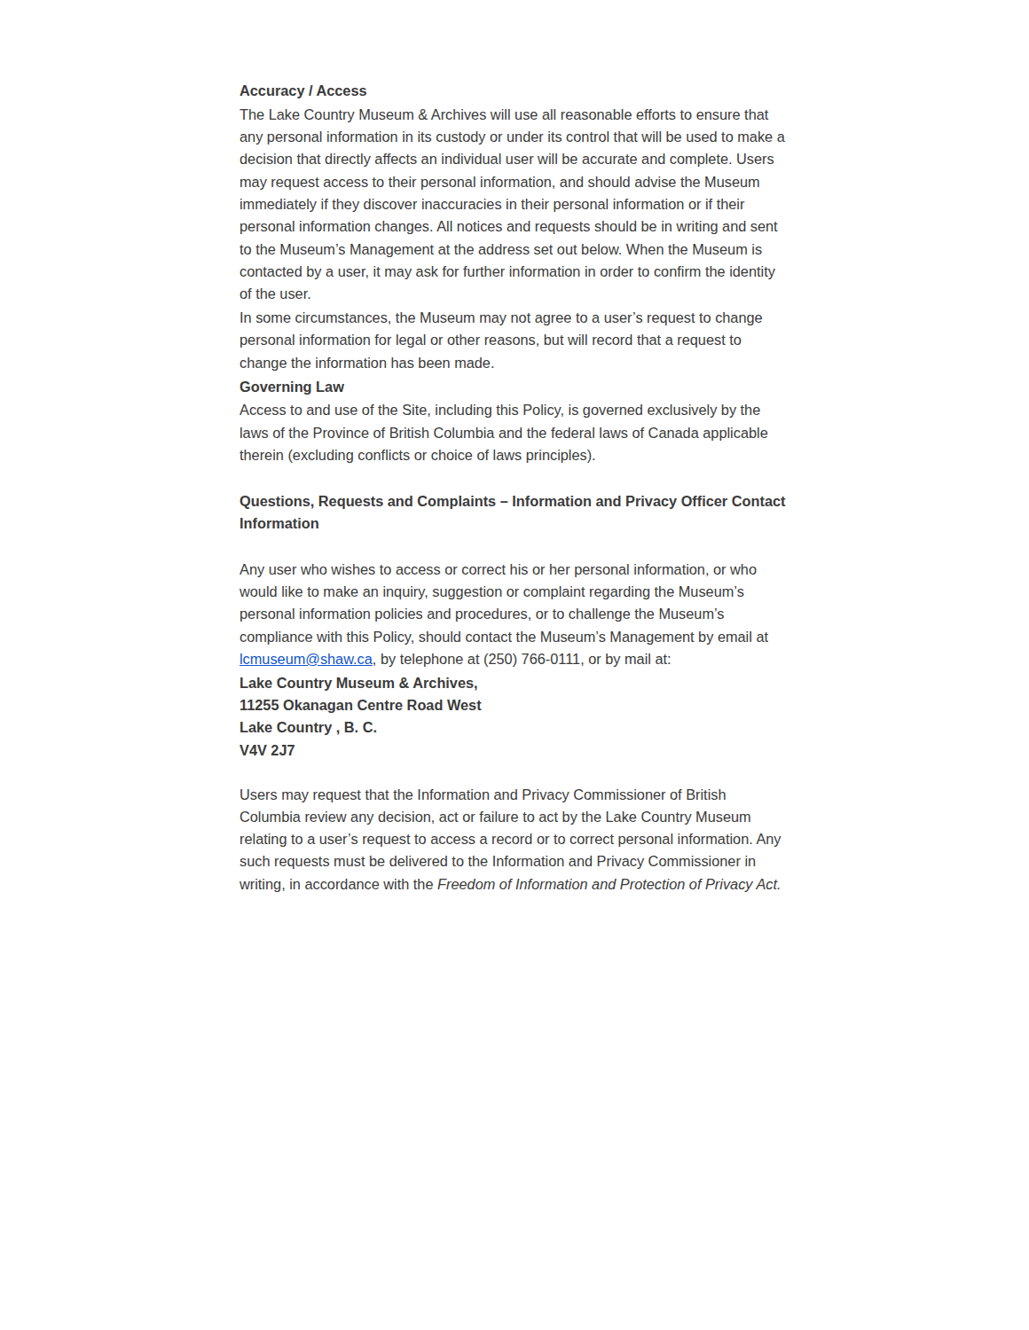Accuracy / Access
The Lake Country Museum & Archives will use all reasonable efforts to ensure that any personal information in its custody or under its control that will be used to make a decision that directly affects an individual user will be accurate and complete. Users may request access to their personal information, and should advise the Museum immediately if they discover inaccuracies in their personal information or if their personal information changes. All notices and requests should be in writing and sent to the Museum’s Management at the address set out below. When the Museum is contacted by a user, it may ask for further information in order to confirm the identity of the user.
In some circumstances, the Museum may not agree to a user’s request to change personal information for legal or other reasons, but will record that a request to change the information has been made.
Governing Law
Access to and use of the Site, including this Policy, is governed exclusively by the laws of the Province of British Columbia and the federal laws of Canada applicable therein (excluding conflicts or choice of laws principles).
Questions, Requests and Complaints – Information and Privacy Officer Contact Information
Any user who wishes to access or correct his or her personal information, or who would like to make an inquiry, suggestion or complaint regarding the Museum’s personal information policies and procedures, or to challenge the Museum’s compliance with this Policy, should contact the Museum’s Management by email at lcmuseum@shaw.ca, by telephone at (250) 766-0111, or by mail at:
Lake Country Museum & Archives,
11255 Okanagan Centre Road West
Lake Country , B. C.
V4V 2J7
Users may request that the Information and Privacy Commissioner of British Columbia review any decision, act or failure to act by the Lake Country Museum relating to a user’s request to access a record or to correct personal information. Any such requests must be delivered to the Information and Privacy Commissioner in writing, in accordance with the Freedom of Information and Protection of Privacy Act.